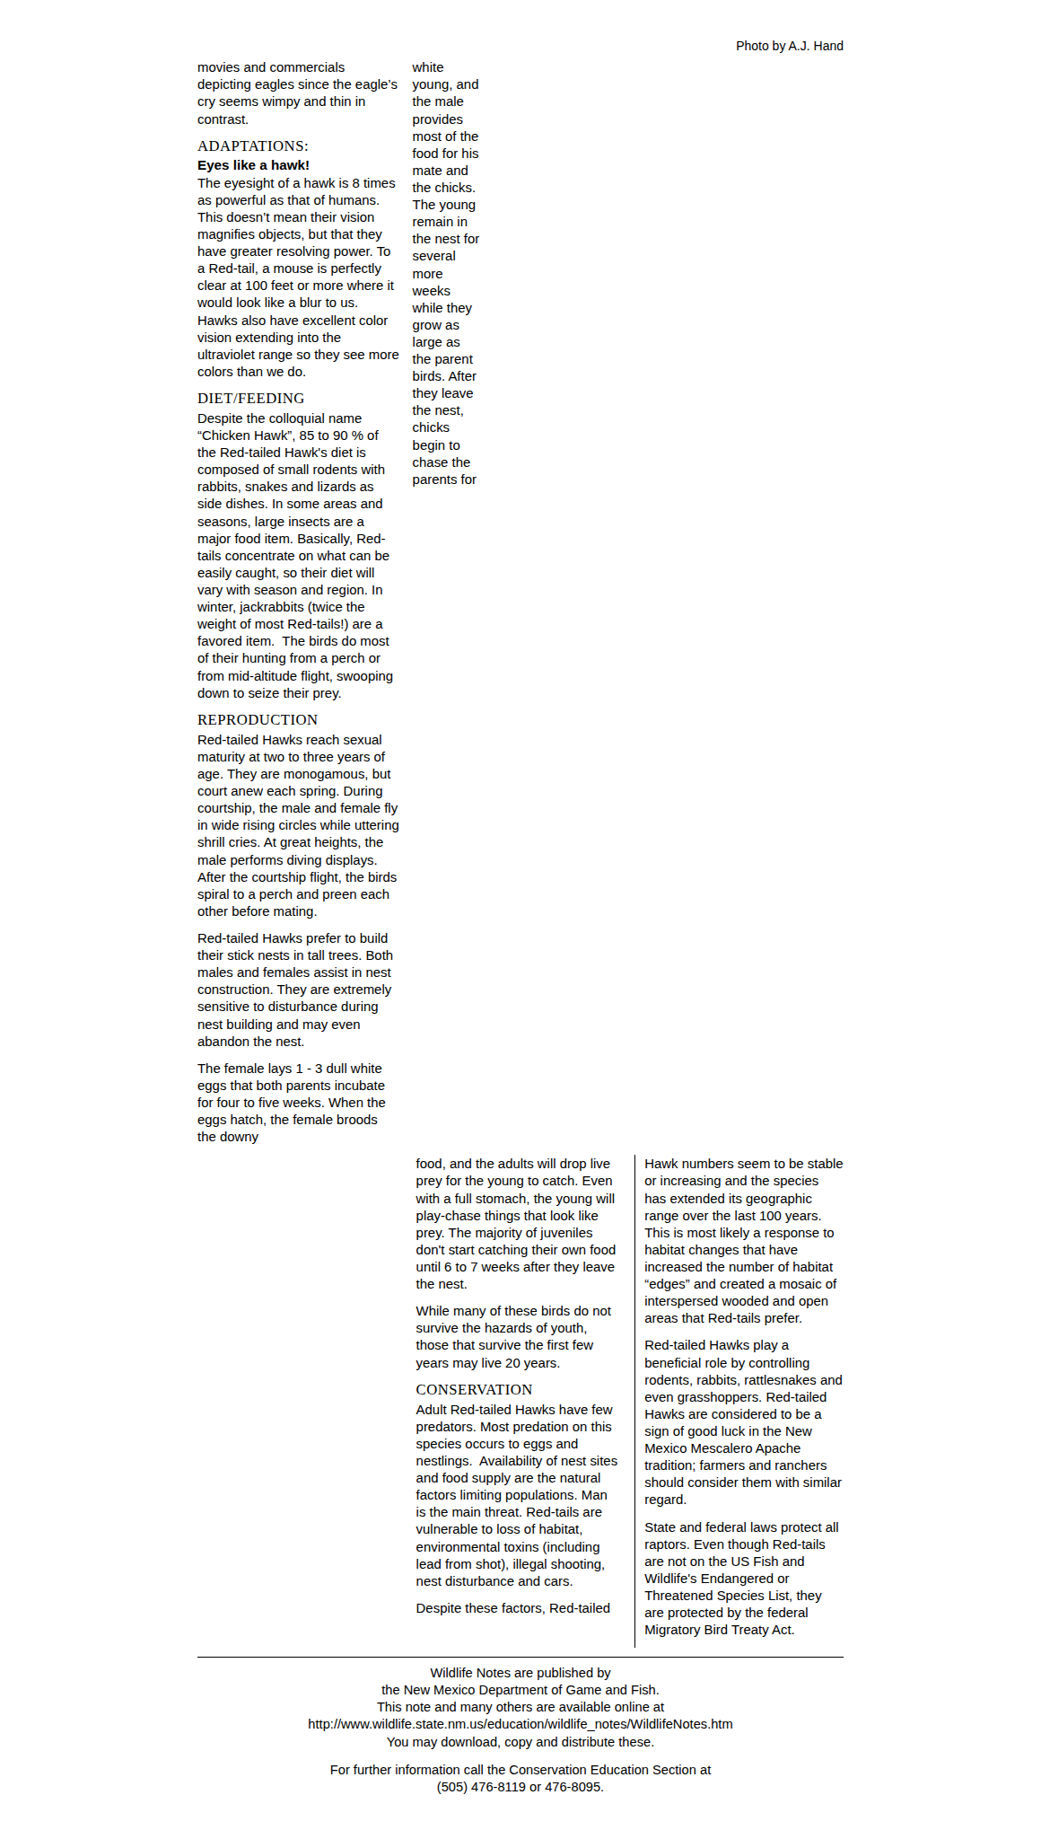Photo by A.J. Hand
movies and commercials depicting eagles since the eagle’s cry seems wimpy and thin in contrast.
ADAPTATIONS:
Eyes like a hawk!
The eyesight of a hawk is 8 times as powerful as that of humans. This doesn’t mean their vision magnifies objects, but that they have greater resolving power. To a Red-tail, a mouse is perfectly clear at 100 feet or more where it would look like a blur to us. Hawks also have excellent color vision extending into the ultraviolet range so they see more colors than we do.
DIET/FEEDING
Despite the colloquial name “Chicken Hawk”, 85 to 90 % of the Red-tailed Hawk's diet is composed of small rodents with rabbits, snakes and lizards as side dishes. In some areas and seasons, large insects are a major food item. Basically, Red-tails concentrate on what can be easily caught, so their diet will vary with season and region. In winter, jackrabbits (twice the weight of most Red-tails!) are a favored item. The birds do most of their hunting from a perch or from mid-altitude flight, swooping down to seize their prey.
REPRODUCTION
Red-tailed Hawks reach sexual maturity at two to three years of age. They are monogamous, but court anew each spring. During courtship, the male and female fly in wide rising circles while uttering shrill cries. At great heights, the male performs diving displays. After the courtship flight, the birds spiral to a perch and preen each other before mating.
Red-tailed Hawks prefer to build their stick nests in tall trees. Both males and females assist in nest construction. They are extremely sensitive to disturbance during nest building and may even abandon the nest.
The female lays 1 - 3 dull white eggs that both parents incubate for four to five weeks. When the eggs hatch, the female broods the downy
white young, and the male provides most of the food for his mate and the chicks. The young remain in the nest for several more weeks while they grow as large as the parent birds. After they leave the nest, chicks begin to chase the parents for
food, and the adults will drop live prey for the young to catch. Even with a full stomach, the young will play-chase things that look like prey. The majority of juveniles don't start catching their own food until 6 to 7 weeks after they leave the nest.
While many of these birds do not survive the hazards of youth, those that survive the first few years may live 20 years.
CONSERVATION
Adult Red-tailed Hawks have few predators. Most predation on this species occurs to eggs and nestlings. Availability of nest sites and food supply are the natural factors limiting populations. Man is the main threat. Red-tails are vulnerable to loss of habitat, environmental toxins (including lead from shot), illegal shooting, nest disturbance and cars.
Despite these factors, Red-tailed
Hawk numbers seem to be stable or increasing and the species has extended its geographic range over the last 100 years. This is most likely a response to habitat changes that have increased the number of habitat “edges” and created a mosaic of interspersed wooded and open areas that Red-tails prefer.
Red-tailed Hawks play a beneficial role by controlling rodents, rabbits, rattlesnakes and even grasshoppers. Red-tailed Hawks are considered to be a sign of good luck in the New Mexico Mescalero Apache tradition; farmers and ranchers should consider them with similar regard.
State and federal laws protect all raptors. Even though Red-tails are not on the US Fish and Wildlife's Endangered or Threatened Species List, they are protected by the federal Migratory Bird Treaty Act.
Wildlife Notes are published by
the New Mexico Department of Game and Fish.
This note and many others are available online at
http://www.wildlife.state.nm.us/education/wildlife_notes/WildlifeNotes.htm
You may download, copy and distribute these.
For further information call the Conservation Education Section at
(505) 476-8119 or 476-8095.